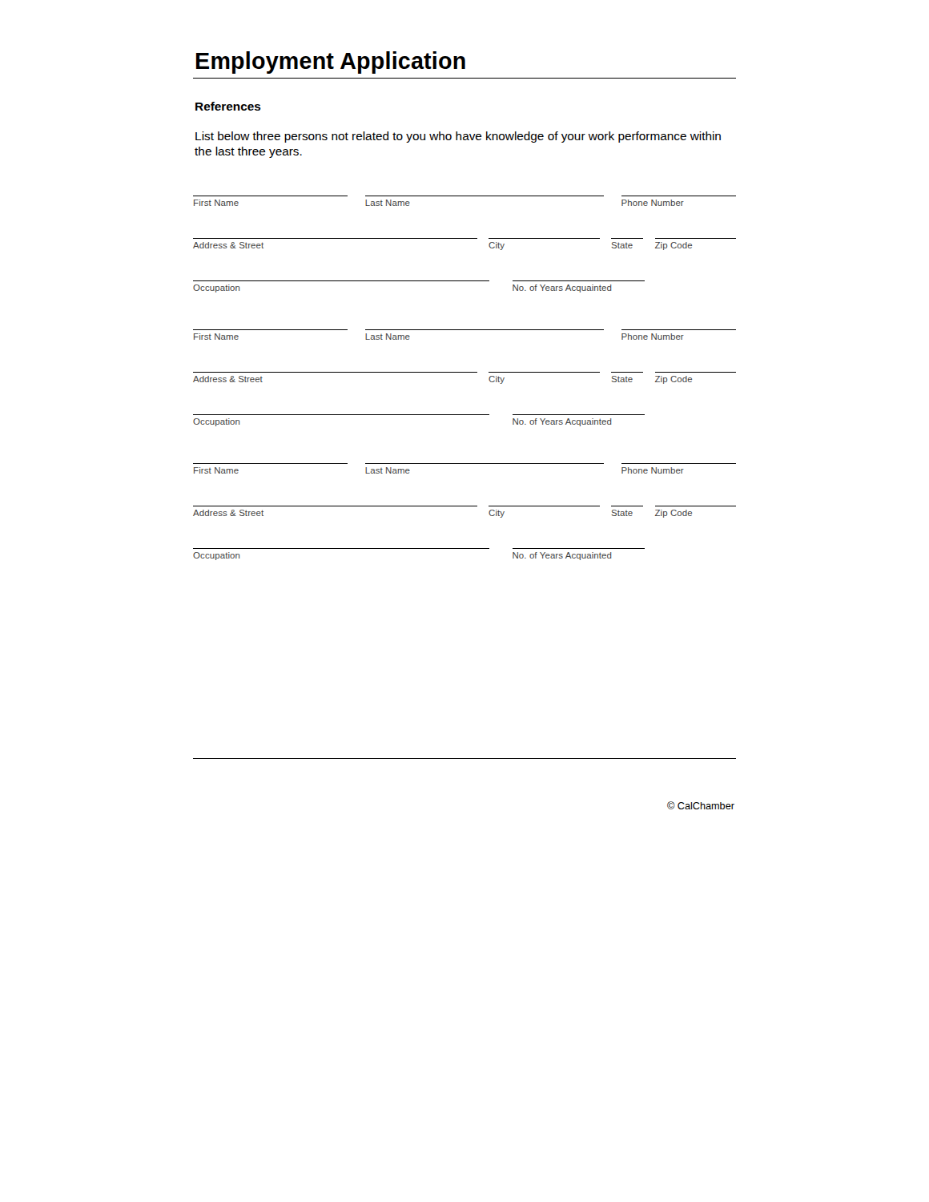Employment Application
References
List below three persons not related to you who have knowledge of your work performance within the last three years.
First Name
Last Name
Phone Number
Address & Street
City
State
Zip Code
Occupation
No. of Years Acquainted
First Name
Last Name
Phone Number
Address & Street
City
State
Zip Code
Occupation
No. of Years Acquainted
First Name
Last Name
Phone Number
Address & Street
City
State
Zip Code
Occupation
No. of Years Acquainted
© CalChamber